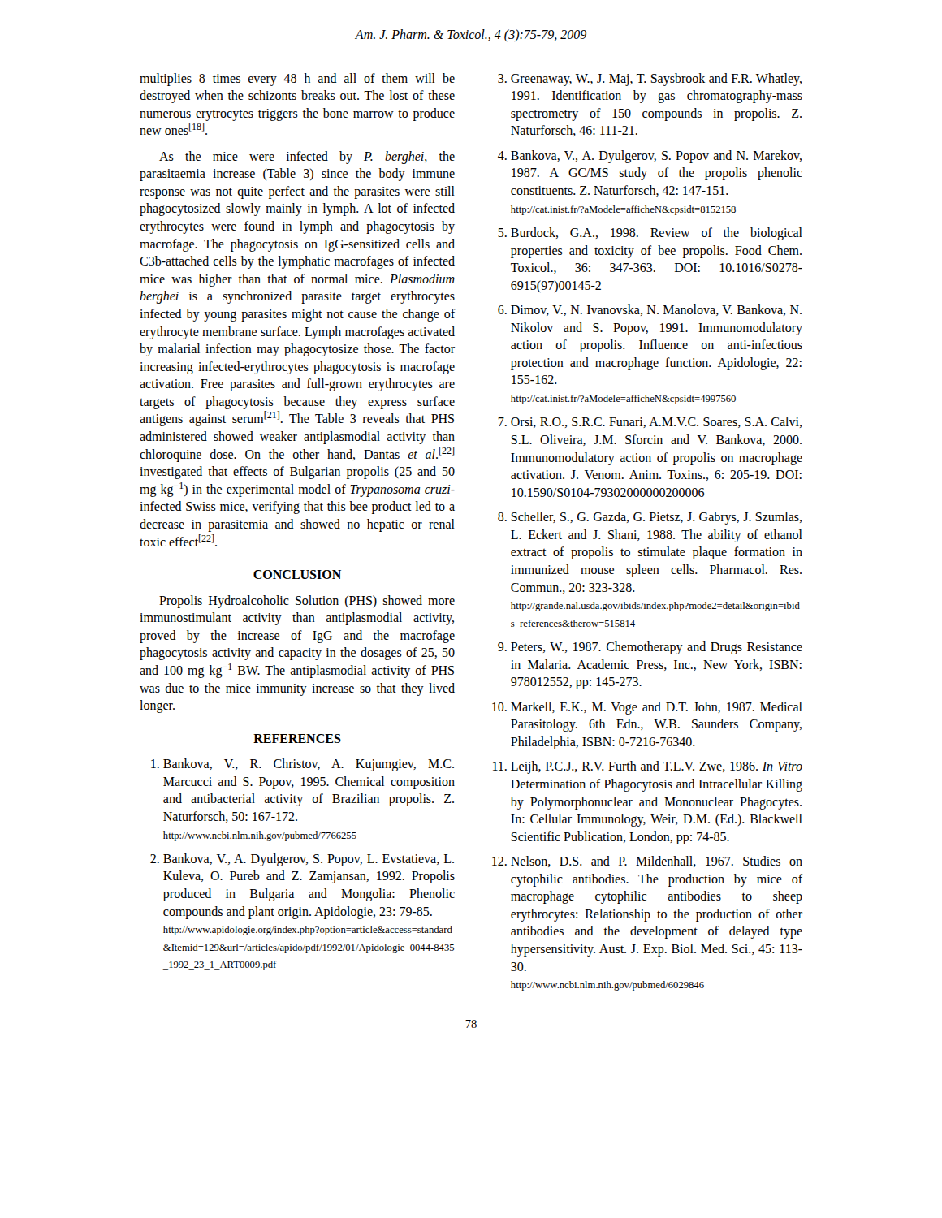Am. J. Pharm. & Toxicol., 4 (3):75-79, 2009
multiplies 8 times every 48 h and all of them will be destroyed when the schizonts breaks out. The lost of these numerous erytrocytes triggers the bone marrow to produce new ones[18].
As the mice were infected by P. berghei, the parasitaemia increase (Table 3) since the body immune response was not quite perfect and the parasites were still phagocytosized slowly mainly in lymph. A lot of infected erythrocytes were found in lymph and phagocytosis by macrofage. The phagocytosis on IgG-sensitized cells and C3b-attached cells by the lymphatic macrofages of infected mice was higher than that of normal mice. Plasmodium berghei is a synchronized parasite target erythrocytes infected by young parasites might not cause the change of erythrocyte membrane surface. Lymph macrofages activated by malarial infection may phagocytosize those. The factor increasing infected-erythrocytes phagocytosis is macrofage activation. Free parasites and full-grown erythrocytes are targets of phagocytosis because they express surface antigens against serum[21]. The Table 3 reveals that PHS administered showed weaker antiplasmodial activity than chloroquine dose. On the other hand, Dantas et al.[22] investigated that effects of Bulgarian propolis (25 and 50 mg kg−1) in the experimental model of Trypanosoma cruzi-infected Swiss mice, verifying that this bee product led to a decrease in parasitemia and showed no hepatic or renal toxic effect[22].
Conclusion
Propolis Hydroalcoholic Solution (PHS) showed more immunostimulant activity than antiplasmodial activity, proved by the increase of IgG and the macrofage phagocytosis activity and capacity in the dosages of 25, 50 and 100 mg kg−1 BW. The antiplasmodial activity of PHS was due to the mice immunity increase so that they lived longer.
References
Bankova, V., R. Christov, A. Kujumgiev, M.C. Marcucci and S. Popov, 1995. Chemical composition and antibacterial activity of Brazilian propolis. Z. Naturforsch, 50: 167-172.
http://www.ncbi.nlm.nih.gov/pubmed/7766255
Bankova, V., A. Dyulgerov, S. Popov, L. Evstatieva, L. Kuleva, O. Pureb and Z. Zamjansan, 1992. Propolis produced in Bulgaria and Mongolia: Phenolic compounds and plant origin. Apidologie, 23: 79-85.
http://www.apidologie.org/index.php?option=article&access=standard&Itemid=129&url=/articles/apido/pdf/1992/01/Apidologie_0044-8435_1992_23_1_ART0009.pdf
Greenaway, W., J. Maj, T. Saysbrook and F.R. Whatley, 1991. Identification by gas chromatography-mass spectrometry of 150 compounds in propolis. Z. Naturforsch, 46: 111-21.
Bankova, V., A. Dyulgerov, S. Popov and N. Marekov, 1987. A GC/MS study of the propolis phenolic constituents. Z. Naturforsch, 42: 147-151.
http://cat.inist.fr/?aModele=afficheN&cpsidt=8152158
Burdock, G.A., 1998. Review of the biological properties and toxicity of bee propolis. Food Chem. Toxicol., 36: 347-363. DOI: 10.1016/S0278-6915(97)00145-2
Dimov, V., N. Ivanovska, N. Manolova, V. Bankova, N. Nikolov and S. Popov, 1991. Immunomodulatory action of propolis. Influence on anti-infectious protection and macrophage function. Apidologie, 22: 155-162.
http://cat.inist.fr/?aModele=afficheN&cpsidt=4997560
Orsi, R.O., S.R.C. Funari, A.M.V.C. Soares, S.A. Calvi, S.L. Oliveira, J.M. Sforcin and V. Bankova, 2000. Immunomodulatory action of propolis on macrophage activation. J. Venom. Anim. Toxins., 6: 205-19. DOI: 10.1590/S0104-79302000000200006
Scheller, S., G. Gazda, G. Pietsz, J. Gabrys, J. Szumlas, L. Eckert and J. Shani, 1988. The ability of ethanol extract of propolis to stimulate plaque formation in immunized mouse spleen cells. Pharmacol. Res. Commun., 20: 323-328.
http://grande.nal.usda.gov/ibids/index.php?mode2=detail&origin=ibids_references&therow=515814
Peters, W., 1987. Chemotherapy and Drugs Resistance in Malaria. Academic Press, Inc., New York, ISBN: 978012552, pp: 145-273.
Markell, E.K., M. Voge and D.T. John, 1987. Medical Parasitology. 6th Edn., W.B. Saunders Company, Philadelphia, ISBN: 0-7216-76340.
Leijh, P.C.J., R.V. Furth and T.L.V. Zwe, 1986. In Vitro Determination of Phagocytosis and Intracellular Killing by Polymorphonuclear and Mononuclear Phagocytes. In: Cellular Immunology, Weir, D.M. (Ed.). Blackwell Scientific Publication, London, pp: 74-85.
Nelson, D.S. and P. Mildenhall, 1967. Studies on cytophilic antibodies. The production by mice of macrophage cytophilic antibodies to sheep erythrocytes: Relationship to the production of other antibodies and the development of delayed type hypersensitivity. Aust. J. Exp. Biol. Med. Sci., 45: 113-30.
http://www.ncbi.nlm.nih.gov/pubmed/6029846
78